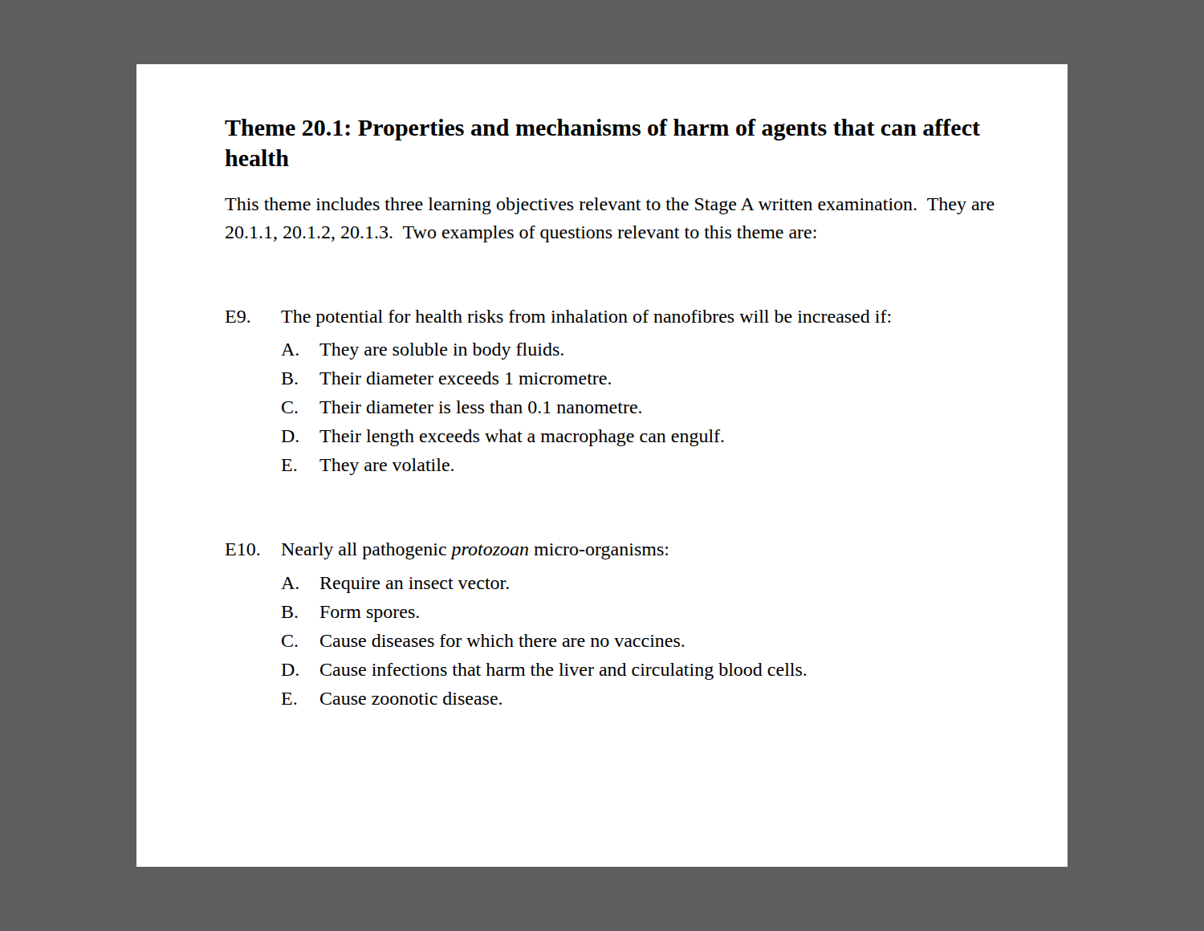Theme 20.1: Properties and mechanisms of harm of agents that can affect health
This theme includes three learning objectives relevant to the Stage A written examination. They are 20.1.1, 20.1.2, 20.1.3. Two examples of questions relevant to this theme are:
E9. The potential for health risks from inhalation of nanofibres will be increased if:
A. They are soluble in body fluids.
B. Their diameter exceeds 1 micrometre.
C. Their diameter is less than 0.1 nanometre.
D. Their length exceeds what a macrophage can engulf.
E. They are volatile.
E10. Nearly all pathogenic protozoan micro-organisms:
A. Require an insect vector.
B. Form spores.
C. Cause diseases for which there are no vaccines.
D. Cause infections that harm the liver and circulating blood cells.
E. Cause zoonotic disease.